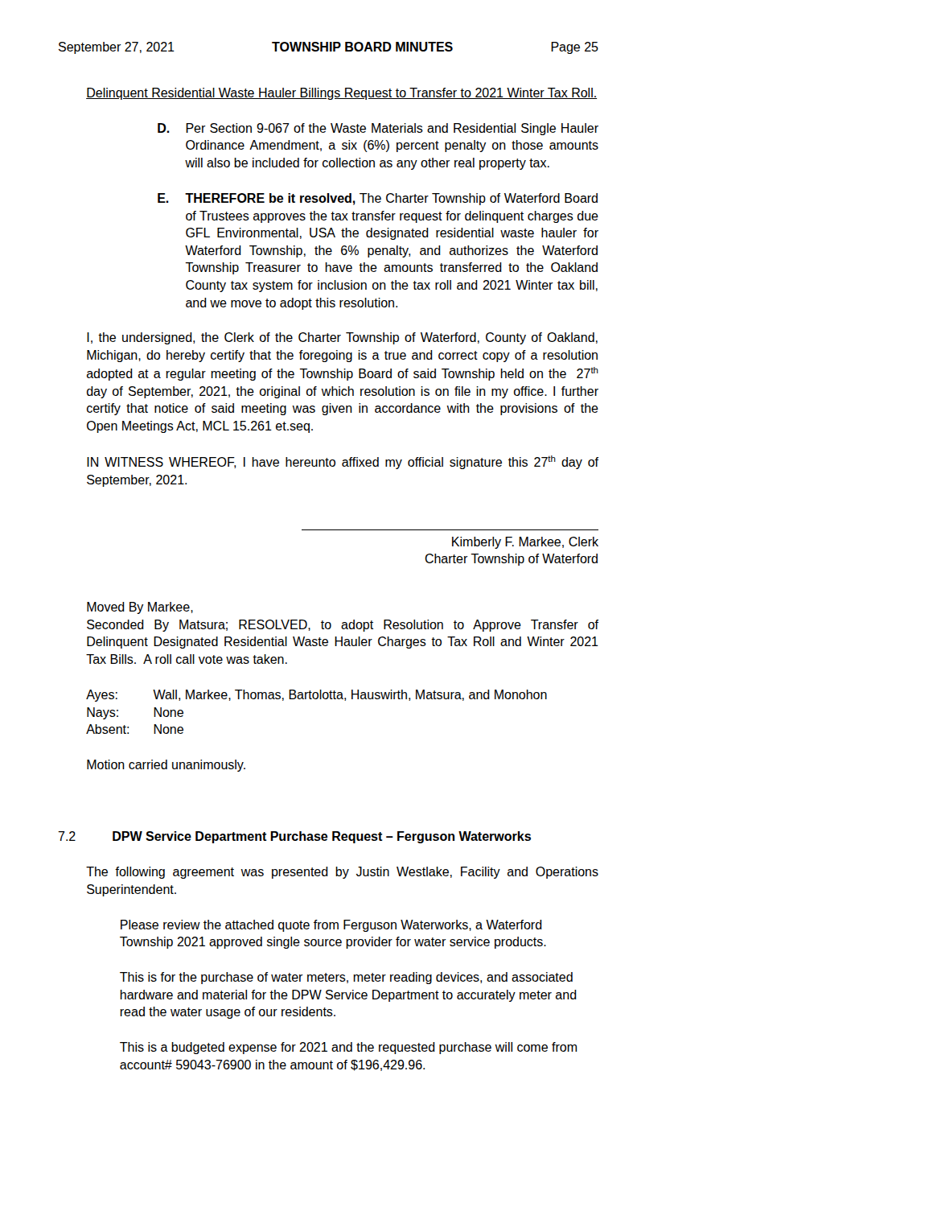September 27, 2021
TOWNSHIP BOARD MINUTES
Page 25
Delinquent Residential Waste Hauler Billings Request to Transfer to 2021 Winter Tax Roll.
D. Per Section 9-067 of the Waste Materials and Residential Single Hauler Ordinance Amendment, a six (6%) percent penalty on those amounts will also be included for collection as any other real property tax.
E. THEREFORE be it resolved, The Charter Township of Waterford Board of Trustees approves the tax transfer request for delinquent charges due GFL Environmental, USA the designated residential waste hauler for Waterford Township, the 6% penalty, and authorizes the Waterford Township Treasurer to have the amounts transferred to the Oakland County tax system for inclusion on the tax roll and 2021 Winter tax bill, and we move to adopt this resolution.
I, the undersigned, the Clerk of the Charter Township of Waterford, County of Oakland, Michigan, do hereby certify that the foregoing is a true and correct copy of a resolution adopted at a regular meeting of the Township Board of said Township held on the 27th day of September, 2021, the original of which resolution is on file in my office. I further certify that notice of said meeting was given in accordance with the provisions of the Open Meetings Act, MCL 15.261 et.seq.
IN WITNESS WHEREOF, I have hereunto affixed my official signature this 27th day of September, 2021.
Kimberly F. Markee, Clerk
Charter Township of Waterford
Moved By Markee,
Seconded By Matsura; RESOLVED, to adopt Resolution to Approve Transfer of Delinquent Designated Residential Waste Hauler Charges to Tax Roll and Winter 2021 Tax Bills. A roll call vote was taken.
Ayes: Wall, Markee, Thomas, Bartolotta, Hauswirth, Matsura, and Monohon
Nays: None
Absent: None
Motion carried unanimously.
7.2 DPW Service Department Purchase Request – Ferguson Waterworks
The following agreement was presented by Justin Westlake, Facility and Operations Superintendent.
Please review the attached quote from Ferguson Waterworks, a Waterford Township 2021 approved single source provider for water service products.
This is for the purchase of water meters, meter reading devices, and associated hardware and material for the DPW Service Department to accurately meter and read the water usage of our residents.
This is a budgeted expense for 2021 and the requested purchase will come from account# 59043-76900 in the amount of $196,429.96.